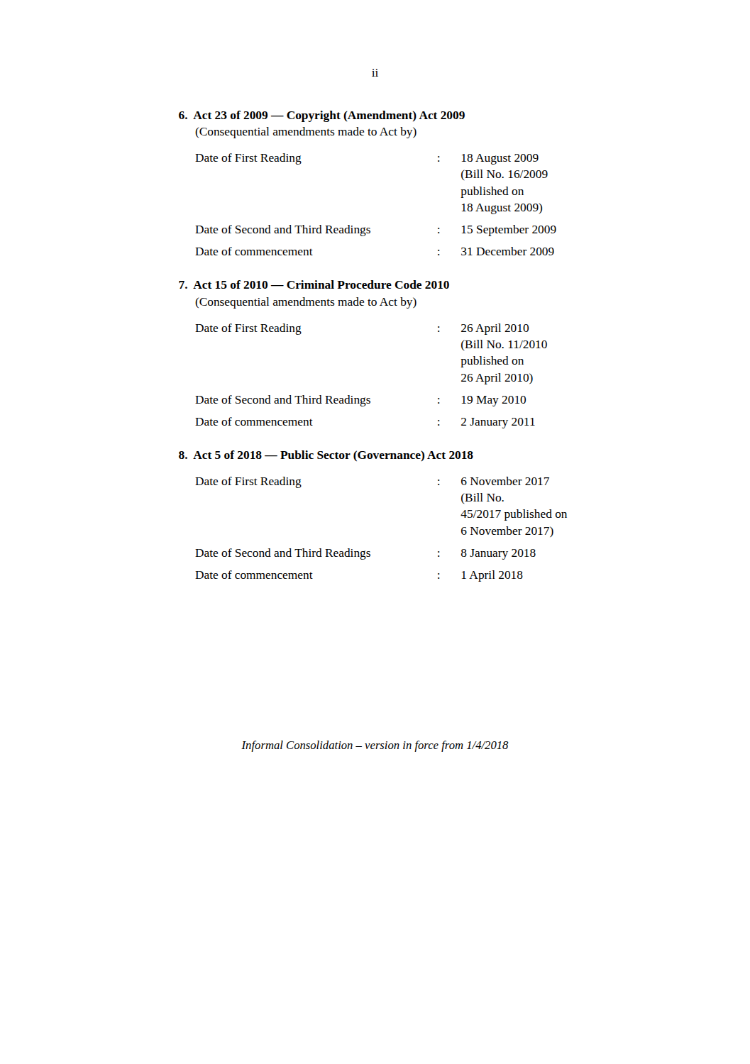ii
6. Act 23 of 2009 — Copyright (Amendment) Act 2009
(Consequential amendments made to Act by)
| Date of First Reading | : | 18 August 2009 (Bill No. 16/2009 published on 18 August 2009) |
| Date of Second and Third Readings | : | 15 September 2009 |
| Date of commencement | : | 31 December 2009 |
7. Act 15 of 2010 — Criminal Procedure Code 2010
(Consequential amendments made to Act by)
| Date of First Reading | : | 26 April 2010 (Bill No. 11/2010 published on 26 April 2010) |
| Date of Second and Third Readings | : | 19 May 2010 |
| Date of commencement | : | 2 January 2011 |
8. Act 5 of 2018 — Public Sector (Governance) Act 2018
| Date of First Reading | : | 6 November 2017 (Bill No. 45/2017 published on 6 November 2017) |
| Date of Second and Third Readings | : | 8 January 2018 |
| Date of commencement | : | 1 April 2018 |
Informal Consolidation – version in force from 1/4/2018